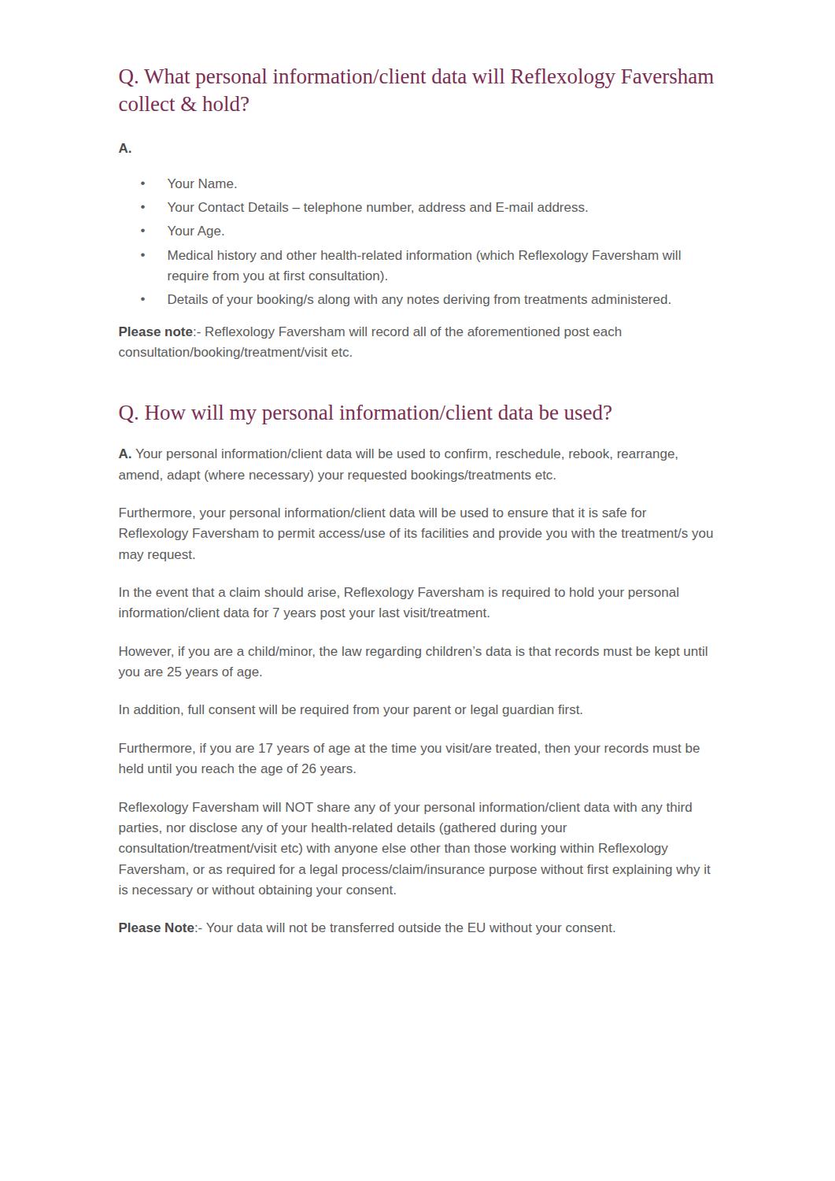Q. What personal information/client data will Reflexology Faversham collect & hold?
A.
Your Name.
Your Contact Details – telephone number, address and E-mail address.
Your Age.
Medical history and other health-related information (which Reflexology Faversham will require from you at first consultation).
Details of your booking/s along with any notes deriving from treatments administered.
Please note:- Reflexology Faversham will record all of the aforementioned post each consultation/booking/treatment/visit etc.
Q. How will my personal information/client data be used?
A. Your personal information/client data will be used to confirm, reschedule, rebook, rearrange, amend, adapt (where necessary) your requested bookings/treatments etc.
Furthermore, your personal information/client data will be used to ensure that it is safe for Reflexology Faversham to permit access/use of its facilities and provide you with the treatment/s you may request.
In the event that a claim should arise, Reflexology Faversham is required to hold your personal information/client data for 7 years post your last visit/treatment.
However, if you are a child/minor, the law regarding children’s data is that records must be kept until you are 25 years of age.
In addition, full consent will be required from your parent or legal guardian first.
Furthermore, if you are 17 years of age at the time you visit/are treated, then your records must be held until you reach the age of 26 years.
Reflexology Faversham will NOT share any of your personal information/client data with any third parties, nor disclose any of your health-related details (gathered during your consultation/treatment/visit etc) with anyone else other than those working within Reflexology Faversham, or as required for a legal process/claim/insurance purpose without first explaining why it is necessary or without obtaining your consent.
Please Note:- Your data will not be transferred outside the EU without your consent.